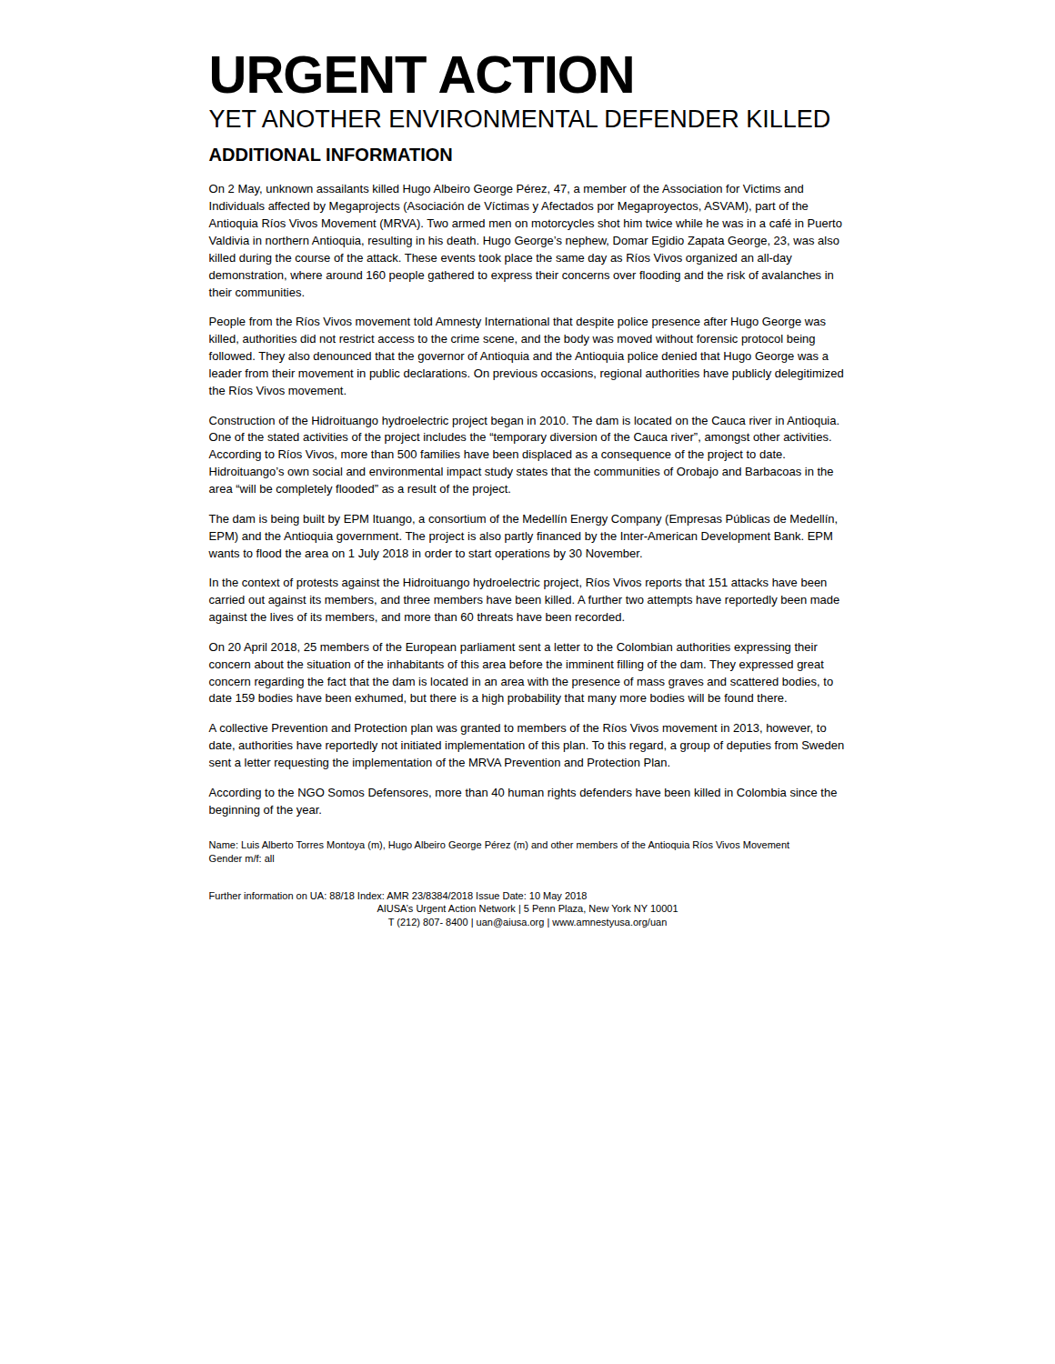URGENT ACTION
YET ANOTHER ENVIRONMENTAL DEFENDER KILLED
ADDITIONAL INFORMATION
On 2 May, unknown assailants killed Hugo Albeiro George Pérez, 47, a member of the Association for Victims and Individuals affected by Megaprojects (Asociación de Víctimas y Afectados por Megaproyectos, ASVAM), part of the Antioquia Ríos Vivos Movement (MRVA). Two armed men on motorcycles shot him twice while he was in a café in Puerto Valdivia in northern Antioquia, resulting in his death. Hugo George’s nephew, Domar Egidio Zapata George, 23, was also killed during the course of the attack. These events took place the same day as Ríos Vivos organized an all-day demonstration, where around 160 people gathered to express their concerns over flooding and the risk of avalanches in their communities.
People from the Ríos Vivos movement told Amnesty International that despite police presence after Hugo George was killed, authorities did not restrict access to the crime scene, and the body was moved without forensic protocol being followed. They also denounced that the governor of Antioquia and the Antioquia police denied that Hugo George was a leader from their movement in public declarations. On previous occasions, regional authorities have publicly delegitimized the Ríos Vivos movement.
Construction of the Hidroituango hydroelectric project began in 2010. The dam is located on the Cauca river in Antioquia. One of the stated activities of the project includes the “temporary diversion of the Cauca river”, amongst other activities. According to Ríos Vivos, more than 500 families have been displaced as a consequence of the project to date. Hidroituango’s own social and environmental impact study states that the communities of Orobajo and Barbacoas in the area “will be completely flooded” as a result of the project.
The dam is being built by EPM Ituango, a consortium of the Medellín Energy Company (Empresas Públicas de Medellín, EPM) and the Antioquia government. The project is also partly financed by the Inter-American Development Bank. EPM wants to flood the area on 1 July 2018 in order to start operations by 30 November.
In the context of protests against the Hidroituango hydroelectric project, Ríos Vivos reports that 151 attacks have been carried out against its members, and three members have been killed. A further two attempts have reportedly been made against the lives of its members, and more than 60 threats have been recorded.
On 20 April 2018, 25 members of the European parliament sent a letter to the Colombian authorities expressing their concern about the situation of the inhabitants of this area before the imminent filling of the dam. They expressed great concern regarding the fact that the dam is located in an area with the presence of mass graves and scattered bodies, to date 159 bodies have been exhumed, but there is a high probability that many more bodies will be found there.
A collective Prevention and Protection plan was granted to members of the Ríos Vivos movement in 2013, however, to date, authorities have reportedly not initiated implementation of this plan. To this regard, a group of deputies from Sweden sent a letter requesting the implementation of the MRVA Prevention and Protection Plan.
According to the NGO Somos Defensores, more than 40 human rights defenders have been killed in Colombia since the beginning of the year.
Name: Luis Alberto Torres Montoya (m), Hugo Albeiro George Pérez (m) and other members of the Antioquia Ríos Vivos Movement
Gender m/f: all
Further information on UA: 88/18 Index: AMR 23/8384/2018 Issue Date: 10 May 2018
AIUSA’s Urgent Action Network | 5 Penn Plaza, New York NY 10001
T (212) 807- 8400 | uan@aiusa.org | www.amnestyusa.org/uan